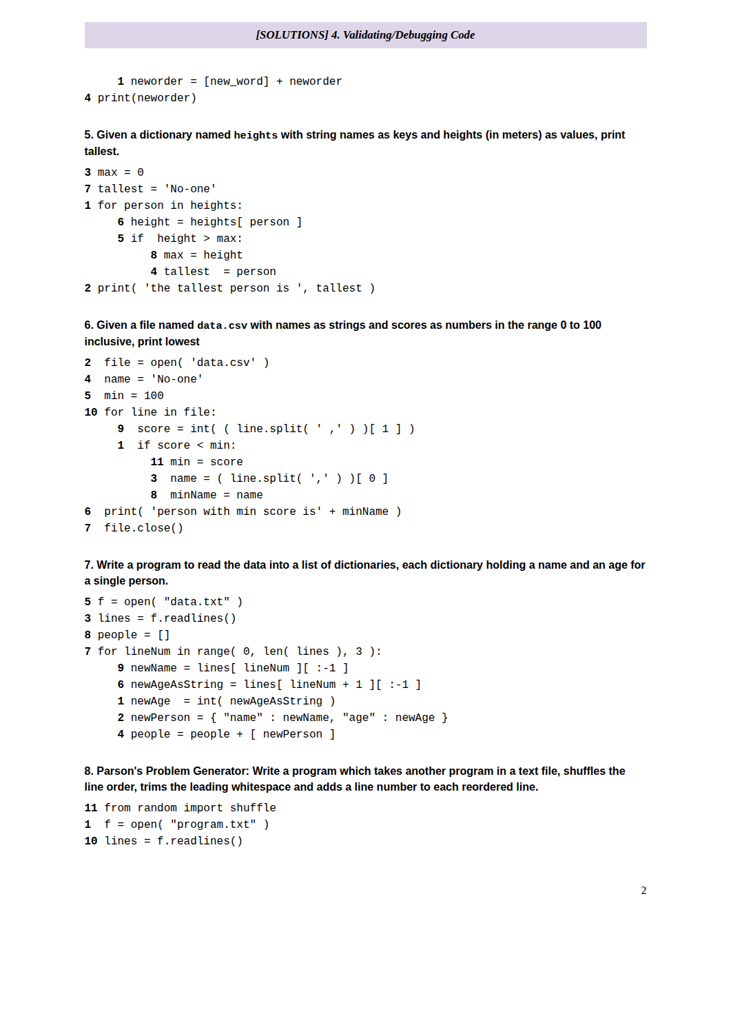[SOLUTIONS] 4. Validating/Debugging Code
     1 neworder = [new_word] + neworder
4 print(neworder)
5. Given a dictionary named heights with string names as keys and heights (in meters) as values, print tallest.
3 max = 0
7 tallest = 'No-one'
1 for person in heights:
     6 height = heights[ person ]
     5 if  height > max:
          8 max = height
          4 tallest  = person
2 print( 'the tallest person is ', tallest )
6. Given a file named data.csv with names as strings and scores as numbers in the range 0 to 100 inclusive, print lowest
2  file = open( 'data.csv' )
4  name = 'No-one'
5  min = 100
10 for line in file:
     9  score = int( ( line.split( ' ,' ) )[ 1 ] )
     1  if score < min:
          11 min = score
          3  name = ( line.split( ',' ) )[ 0 ]
          8  minName = name
6  print( 'person with min score is' + minName )
7  file.close()
7. Write a program to read the data into a list of dictionaries, each dictionary holding a name and an age for a single person.
5 f = open( "data.txt" )
3 lines = f.readlines()
8 people = []
7 for lineNum in range( 0, len( lines ), 3 ):
     9 newName = lines[ lineNum ][ :-1 ]
     6 newAgeAsString = lines[ lineNum + 1 ][ :-1 ]
     1 newAge  = int( newAgeAsString )
     2 newPerson = { "name" : newName, "age" : newAge }
     4 people = people + [ newPerson ]
8. Parson's Problem Generator: Write a program which takes another program in a text file, shuffles the line order, trims the leading whitespace and adds a line number to each reordered line.
11 from random import shuffle
1  f = open( "program.txt" )
10 lines = f.readlines()
2